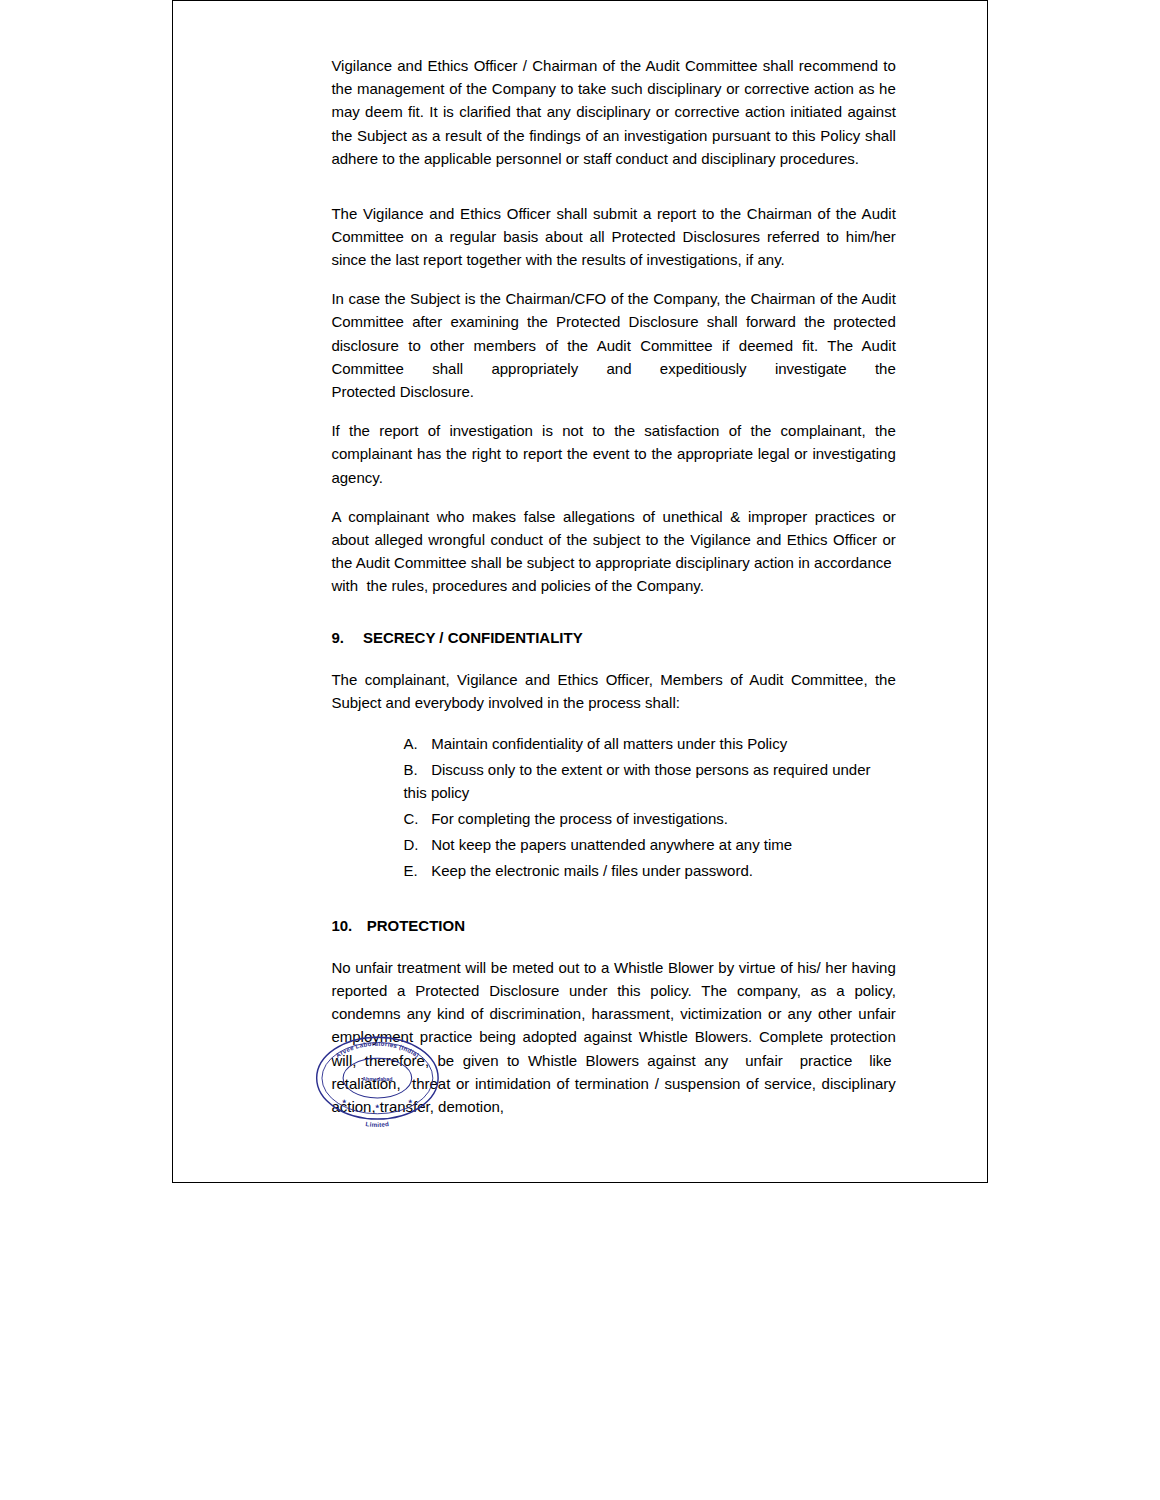Vigilance and Ethics Officer / Chairman of the Audit Committee shall recommend to the management of the Company to take such disciplinary or corrective action as he may deem fit. It is clarified that any disciplinary or corrective action initiated against the Subject as a result of the findings of an investigation pursuant to this Policy shall adhere to the applicable personnel or staff conduct and disciplinary procedures.
The Vigilance and Ethics Officer shall submit a report to the Chairman of the Audit Committee on a regular basis about all Protected Disclosures referred to him/her since the last report together with the results of investigations, if any.
In case the Subject is the Chairman/CFO of the Company, the Chairman of the Audit Committee after examining the Protected Disclosure shall forward the protected disclosure to other members of the Audit Committee if deemed fit. The Audit Committee shall appropriately and expeditiously investigate the Protected Disclosure.
If the report of investigation is not to the satisfaction of the complainant, the complainant has the right to report the event to the appropriate legal or investigating agency.
A complainant who makes false allegations of unethical & improper practices or about alleged wrongful conduct of the subject to the Vigilance and Ethics Officer or the Audit Committee shall be subject to appropriate disciplinary action in accordance with the rules, procedures and policies of the Company.
9. SECRECY / CONFIDENTIALITY
The complainant, Vigilance and Ethics Officer, Members of Audit Committee, the Subject and everybody involved in the process shall:
A. Maintain confidentiality of all matters under this Policy
B. Discuss only to the extent or with those persons as required under this policy
C. For completing the process of investigations.
D. Not keep the papers unattended anywhere at any time
E. Keep the electronic mails / files under password.
10. PROTECTION
No unfair treatment will be meted out to a Whistle Blower by virtue of his/ her having reported a Protected Disclosure under this policy. The company, as a policy, condemns any kind of discrimination, harassment, victimization or any other unfair employment practice being adopted against Whistle Blowers. Complete protection will, therefore, be given to Whistle Blowers against any unfair practice like retaliation, threat or intimidation of termination / suspension of service, disciplinary action, transfer, demotion,
Arvee Laboratories (India) Limited Ahmedabad ★ ★ ★